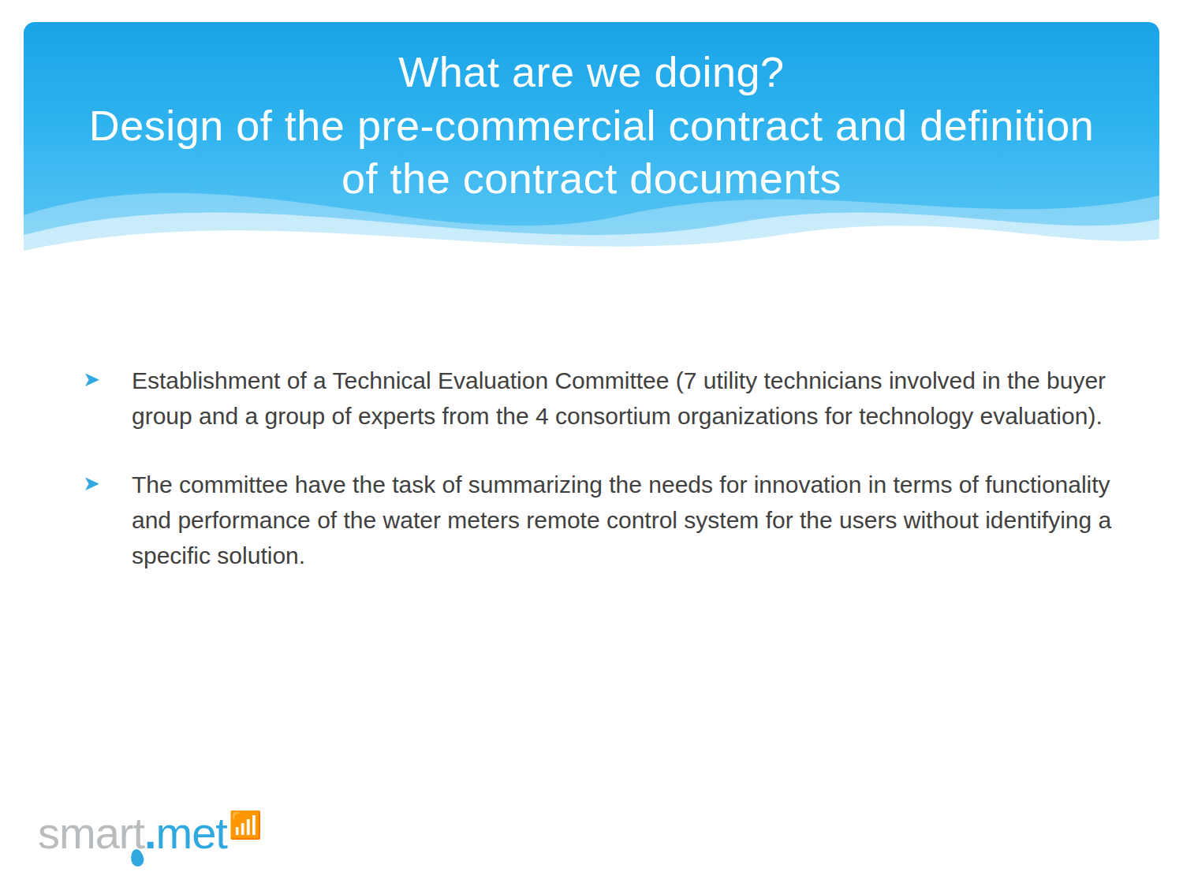What are we doing?
Design of the pre-commercial contract and definition of the contract documents
Establishment of a Technical Evaluation Committee (7 utility technicians involved in the buyer group and a group of experts from the 4 consortium organizations for technology evaluation).
The committee have the task of summarizing the needs for innovation in terms of functionality and performance of the water meters remote control system for the users without identifying a specific solution.
smart. met📶